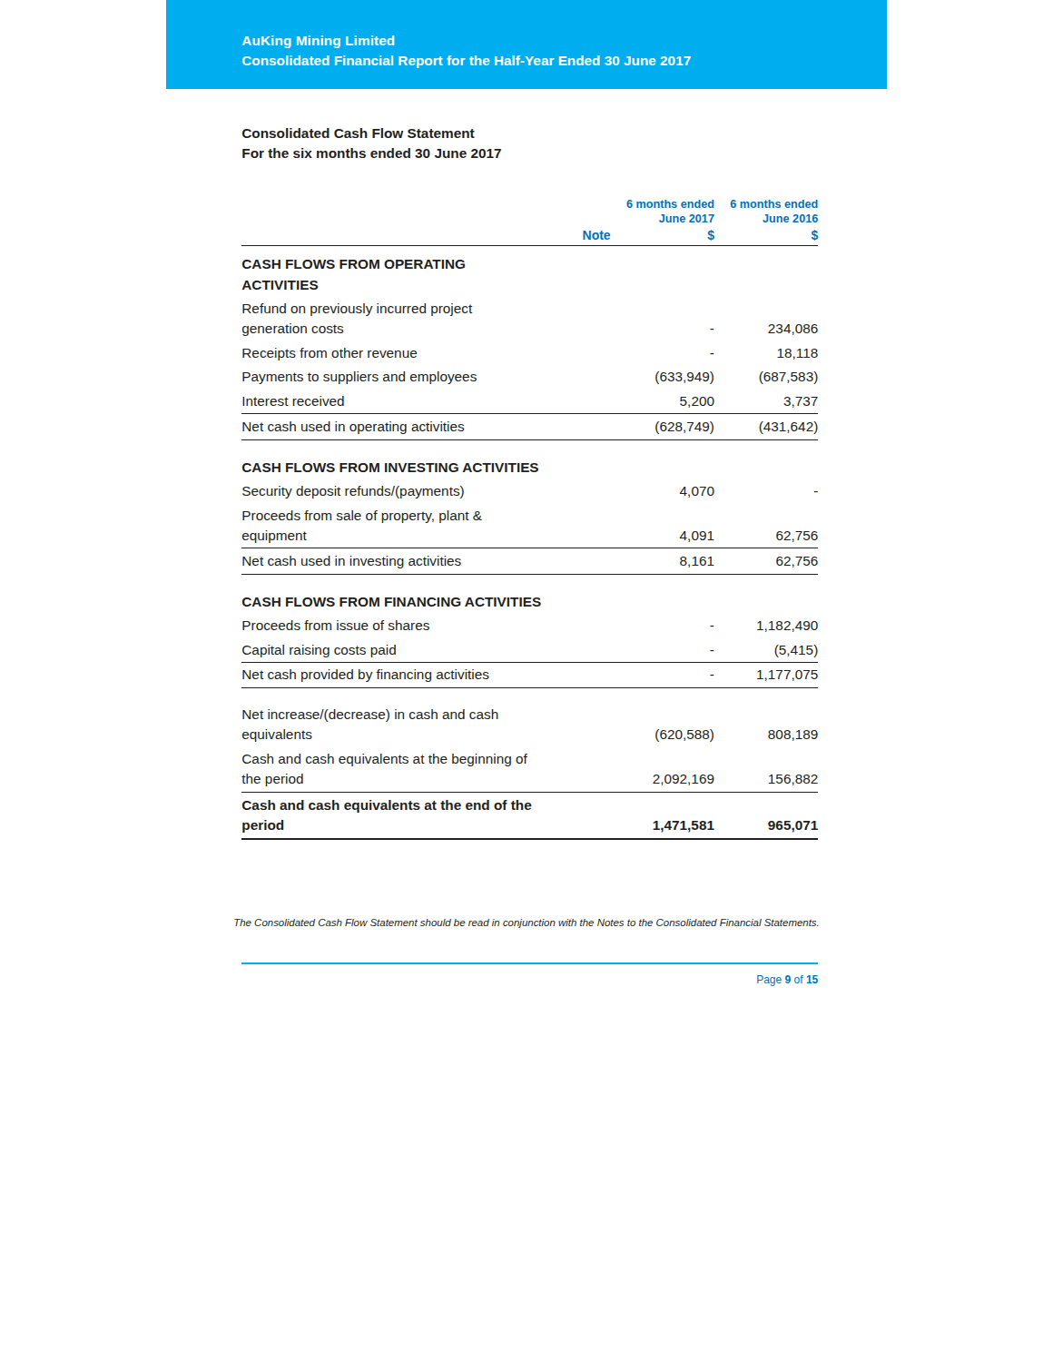AuKing Mining Limited
Consolidated Financial Report for the Half-Year Ended 30 June 2017
Consolidated Cash Flow Statement
For the six months ended 30 June 2017
| | | 6 months ended June 2017 | 6 months ended June 2016 |
| --- | --- | --- | --- |
| | Note | $ | $ |
| CASH FLOWS FROM OPERATING ACTIVITIES | | | |
| Refund on previously incurred project generation costs | | - | 234,086 |
| Receipts from other revenue | | - | 18,118 |
| Payments to suppliers and employees | | (633,949) | (687,583) |
| Interest received | | 5,200 | 3,737 |
| Net cash used in operating activities | | (628,749) | (431,642) |
| CASH FLOWS FROM INVESTING ACTIVITIES | | | |
| Security deposit refunds/(payments) | | 4,070 | - |
| Proceeds from sale of property, plant & equipment | | 4,091 | 62,756 |
| Net cash used in investing activities | | 8,161 | 62,756 |
| CASH FLOWS FROM FINANCING ACTIVITIES | | | |
| Proceeds from issue of shares | | - | 1,182,490 |
| Capital raising costs paid | | - | (5,415) |
| Net cash provided by financing activities | | - | 1,177,075 |
| Net increase/(decrease) in cash and cash equivalents | | (620,588) | 808,189 |
| Cash and cash equivalents at the beginning of the period | | 2,092,169 | 156,882 |
| Cash and cash equivalents at the end of the period | | 1,471,581 | 965,071 |
The Consolidated Cash Flow Statement should be read in conjunction with the Notes to the Consolidated Financial Statements.
Page 9 of 15